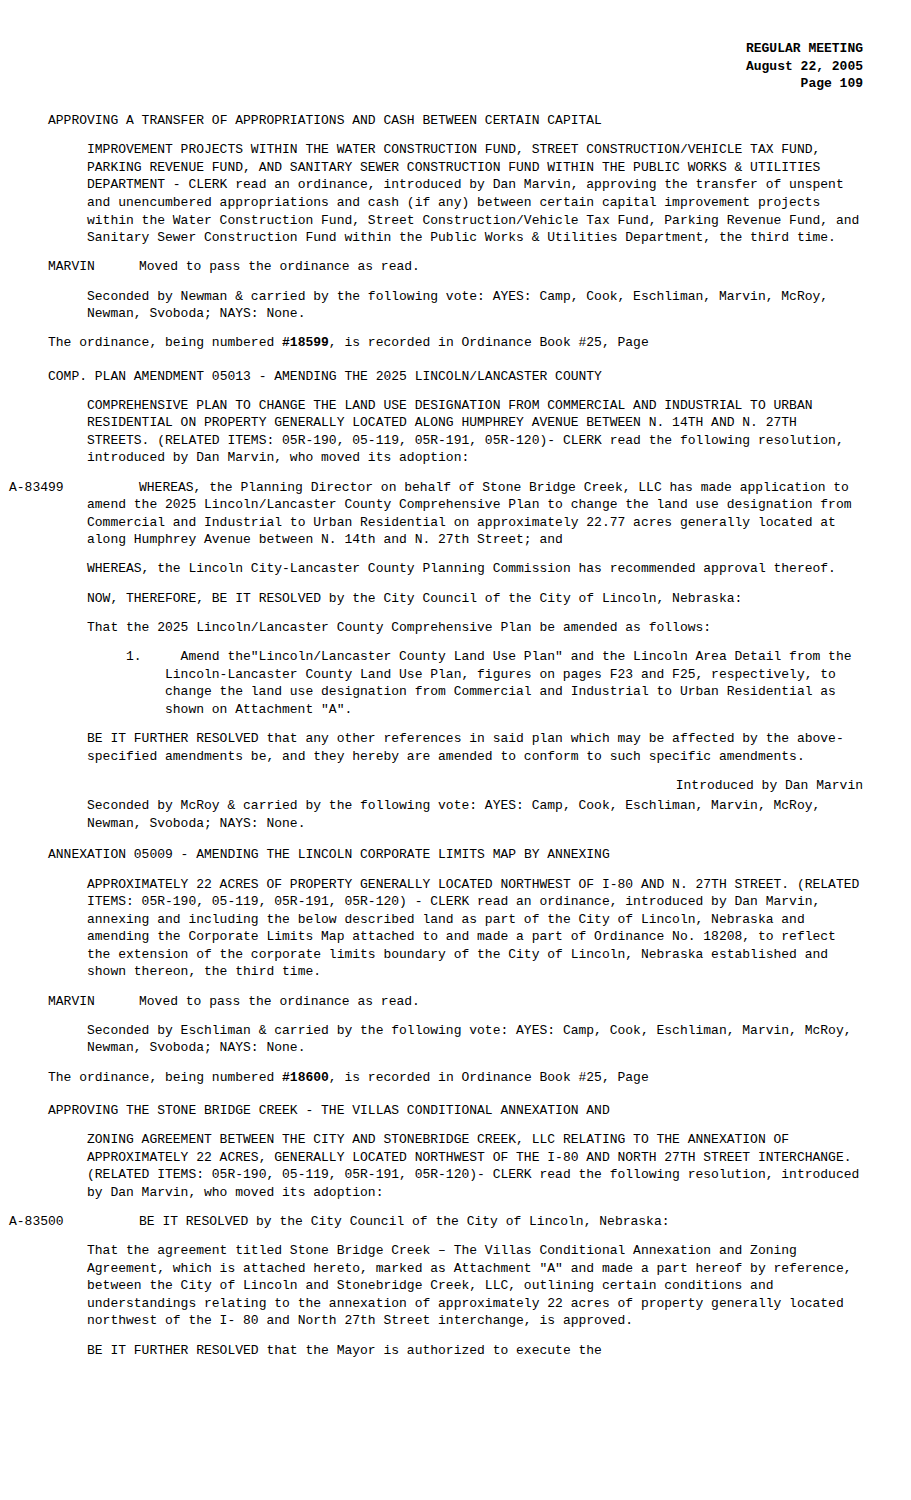REGULAR MEETING
August 22, 2005
Page 109
APPROVING A TRANSFER OF APPROPRIATIONS AND CASH BETWEEN CERTAIN CAPITAL
IMPROVEMENT PROJECTS WITHIN THE WATER CONSTRUCTION FUND, STREET CONSTRUCTION/VEHICLE TAX FUND, PARKING REVENUE FUND, AND SANITARY SEWER CONSTRUCTION FUND WITHIN THE PUBLIC WORKS & UTILITIES DEPARTMENT - CLERK read an ordinance, introduced by Dan Marvin, approving the transfer of unspent and unencumbered appropriations and cash (if any) between certain capital improvement projects within the Water Construction Fund, Street Construction/Vehicle Tax Fund, Parking Revenue Fund, and Sanitary Sewer Construction Fund within the Public Works & Utilities Department, the third time.
MARVINMoved to pass the ordinance as read.
Seconded by Newman & carried by the following vote: AYES: Camp, Cook, Eschliman, Marvin, McRoy, Newman, Svoboda; NAYS: None.
The ordinance, being numbered #18599, is recorded in Ordinance Book #25, Page
COMP. PLAN AMENDMENT 05013 - AMENDING THE 2025 LINCOLN/LANCASTER COUNTY
COMPREHENSIVE PLAN TO CHANGE THE LAND USE DESIGNATION FROM COMMERCIAL AND INDUSTRIAL TO URBAN RESIDENTIAL ON PROPERTY GENERALLY LOCATED ALONG HUMPHREY AVENUE BETWEEN N. 14TH AND N. 27TH STREETS. (RELATED ITEMS: 05R-190, 05-119, 05R-191, 05R-120)- CLERK read the following resolution, introduced by Dan Marvin, who moved its adoption:
A-83499 WHEREAS, the Planning Director on behalf of Stone Bridge Creek, LLC has made application to amend the 2025 Lincoln/Lancaster County Comprehensive Plan to change the land use designation from Commercial and Industrial to Urban Residential on approximately 22.77 acres generally located at along Humphrey Avenue between N. 14th and N. 27th Street; and
WHEREAS, the Lincoln City-Lancaster County Planning Commission has recommended approval thereof.
NOW, THEREFORE, BE IT RESOLVED by the City Council of the City of Lincoln, Nebraska:
That the 2025 Lincoln/Lancaster County Comprehensive Plan be amended as follows:
1. Amend the"Lincoln/Lancaster County Land Use Plan" and the Lincoln Area Detail from the Lincoln-Lancaster County Land Use Plan, figures on pages F23 and F25, respectively, to change the land use designation from Commercial and Industrial to Urban Residential as shown on Attachment "A".
BE IT FURTHER RESOLVED that any other references in said plan which may be affected by the above-specified amendments be, and they hereby are amended to conform to such specific amendments.
Introduced by Dan Marvin
Seconded by McRoy & carried by the following vote: AYES: Camp, Cook, Eschliman, Marvin, McRoy, Newman, Svoboda; NAYS: None.
ANNEXATION 05009 - AMENDING THE LINCOLN CORPORATE LIMITS MAP BY ANNEXING
APPROXIMATELY 22 ACRES OF PROPERTY GENERALLY LOCATED NORTHWEST OF I-80 AND N. 27TH STREET. (RELATED ITEMS: 05R-190, 05-119, 05R-191, 05R-120) - CLERK read an ordinance, introduced by Dan Marvin, annexing and including the below described land as part of the City of Lincoln, Nebraska and amending the Corporate Limits Map attached to and made a part of Ordinance No. 18208, to reflect the extension of the corporate limits boundary of the City of Lincoln, Nebraska established and shown thereon, the third time.
MARVINMoved to pass the ordinance as read.
Seconded by Eschliman & carried by the following vote: AYES: Camp, Cook, Eschliman, Marvin, McRoy, Newman, Svoboda; NAYS: None.
The ordinance, being numbered #18600, is recorded in Ordinance Book #25, Page
APPROVING THE STONE BRIDGE CREEK - THE VILLAS CONDITIONAL ANNEXATION AND
ZONING AGREEMENT BETWEEN THE CITY AND STONEBRIDGE CREEK, LLC RELATING TO THE ANNEXATION OF APPROXIMATELY 22 ACRES, GENERALLY LOCATED NORTHWEST OF THE I-80 AND NORTH 27TH STREET INTERCHANGE. (RELATED ITEMS: 05R-190, 05-119, 05R-191, 05R-120)- CLERK read the following resolution, introduced by Dan Marvin, who moved its adoption:
A-83500 BE IT RESOLVED by the City Council of the City of Lincoln, Nebraska:
That the agreement titled Stone Bridge Creek – The Villas Conditional Annexation and Zoning Agreement, which is attached hereto, marked as Attachment "A" and made a part hereof by reference, between the City of Lincoln and Stonebridge Creek, LLC, outlining certain conditions and understandings relating to the annexation of approximately 22 acres of property generally located northwest of the I- 80 and North 27th Street interchange, is approved.
BE IT FURTHER RESOLVED that the Mayor is authorized to execute the